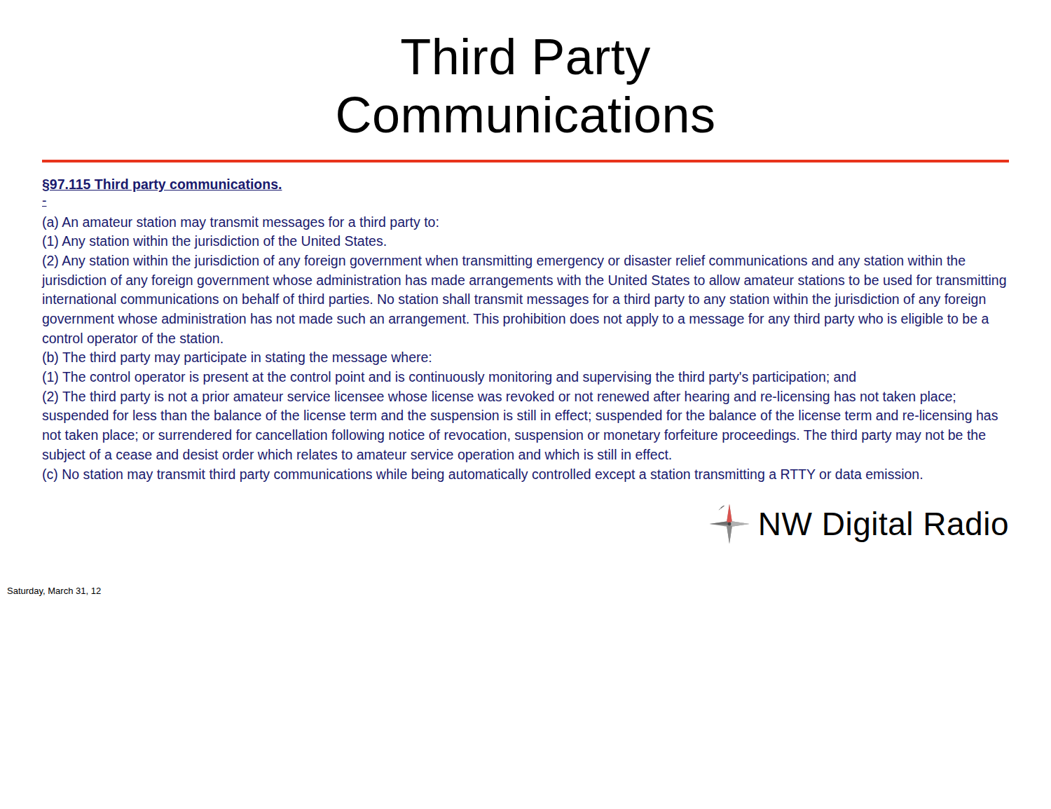Third Party
Communications
§97.115 Third party communications.
-
(a) An amateur station may transmit messages for a third party to:
(1) Any station within the jurisdiction of the United States.
(2) Any station within the jurisdiction of any foreign government when transmitting emergency or disaster relief communications and any station within the jurisdiction of any foreign government whose administration has made arrangements with the United States to allow amateur stations to be used for transmitting international communications on behalf of third parties. No station shall transmit messages for a third party to any station within the jurisdiction of any foreign government whose administration has not made such an arrangement. This prohibition does not apply to a message for any third party who is eligible to be a control operator of the station.
(b) The third party may participate in stating the message where:
(1) The control operator is present at the control point and is continuously monitoring and supervising the third party's participation; and
(2) The third party is not a prior amateur service licensee whose license was revoked or not renewed after hearing and re-licensing has not taken place; suspended for less than the balance of the license term and the suspension is still in effect; suspended for the balance of the license term and re-licensing has not taken place; or surrendered for cancellation following notice of revocation, suspension or monetary forfeiture proceedings. The third party may not be the subject of a cease and desist order which relates to amateur service operation and which is still in effect.
(c) No station may transmit third party communications while being automatically controlled except a station transmitting a RTTY or data emission.
NW Digital Radio
Saturday, March 31, 12